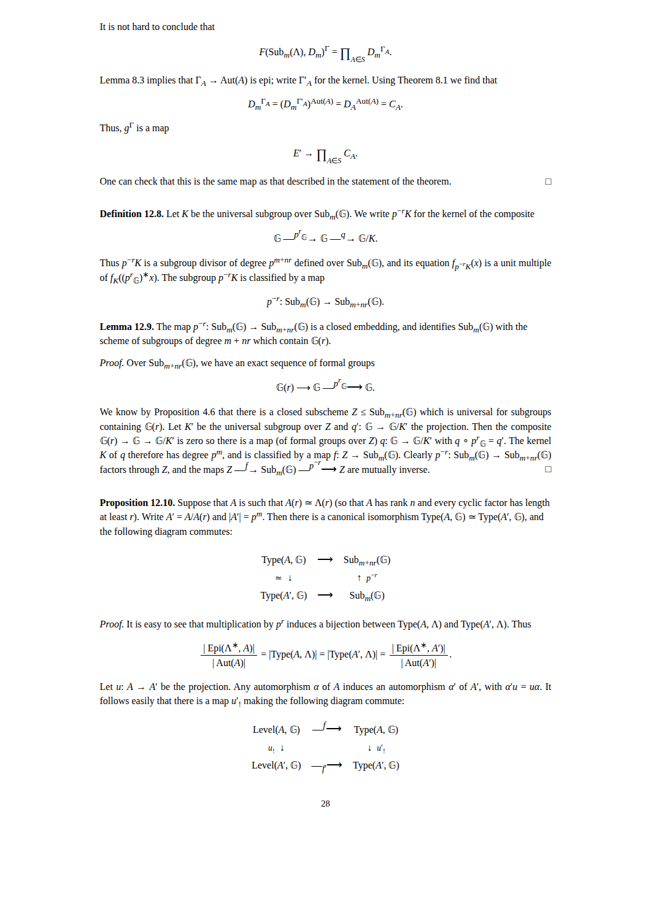It is not hard to conclude that
F(Subm(Λ), Dm)Γ = ∏A∈S DmΓA.
Lemma 8.3 implies that ΓA → Aut(A) is epi; write Γ′A for the kernel. Using Theorem 8.1 we find that
DmΓA = (DmΓ′A)Aut(A) = DAAut(A) = CA.
Thus, gΓ is a map
E′ → ∏A∈S CA.
One can check that this is the same map as that described in the statement of the theorem. □
Definition 12.8. Let K be the universal subgroup over Subm(𝔾). We write p−rK for the kernel of the composite
𝔾 —pr𝔾→ 𝔾 —q→ 𝔾/K.
Thus p−rK is a subgroup divisor of degree pm+nr defined over Subm(𝔾), and its equation fp−rK(x) is a unit multiple of fK((pr𝔾)∗x). The subgroup p−rK is classified by a map
p−r: Subm(𝔾) → Subm+nr(𝔾).
Lemma 12.9. The map p−r: Subm(𝔾) → Subm+nr(𝔾) is a closed embedding, and identifies Subm(𝔾) with the scheme of subgroups of degree m + nr which contain 𝔾(r).
Proof. Over Subm+nr(𝔾), we have an exact sequence of formal groups
𝔾(r) ⟶ 𝔾 —pr𝔾⟶ 𝔾.
We know by Proposition 4.6 that there is a closed subscheme Z ≤ Subm+nr(𝔾) which is universal for subgroups containing 𝔾(r). Let K′ be the universal subgroup over Z and q′: 𝔾 → 𝔾/K′ the projection. Then the composite 𝔾(r) → 𝔾 → 𝔾/K′ is zero so there is a map (of formal groups over Z) q: 𝔾 → 𝔾/K′ with q ∘ pr𝔾 = q′. The kernel K of q therefore has degree pm, and is classified by a map f: Z → Subm(𝔾). Clearly p−r: Subm(𝔾) → Subm+nr(𝔾) factors through Z, and the maps Z —f→ Subm(𝔾) —p−r⟶ Z are mutually inverse. □
Proposition 12.10. Suppose that A is such that A(r) ≃ Λ(r) (so that A has rank n and every cyclic factor has length at least r). Write A′ = A/A(r) and |A′| = pm. Then there is a canonical isomorphism Type(A, 𝔾) ≃ Type(A′, 𝔾), and the following diagram commutes:
| Type( A , 𝔾) | ⟶ | Sub m + nr (𝔾) |
| ≃ ↓ | | ↑ p − r |
| Type( A ′, 𝔾) | ⟶ | Sub m (𝔾) |
Proof. It is easy to see that multiplication by pr induces a bijection between Type(A, Λ) and Type(A′, Λ). Thus
| Epi(Λ∗, A)|| Aut(A)| = |Type(A, Λ)| = |Type(A′, Λ)| = | Epi(Λ∗, A′)|| Aut(A′)|.
Let u: A → A′ be the projection. Any automorphism α of A induces an automorphism α′ of A′, with α′u = uα. It follows easily that there is a map u′! making the following diagram commute:
| Level( A , 𝔾) | — f ⟶ | Type( A , 𝔾) |
| u ! ↓ | | ↓ u ′ ! |
| Level( A ′, 𝔾) | — f ′ ⟶ | Type( A ′, 𝔾) |
28